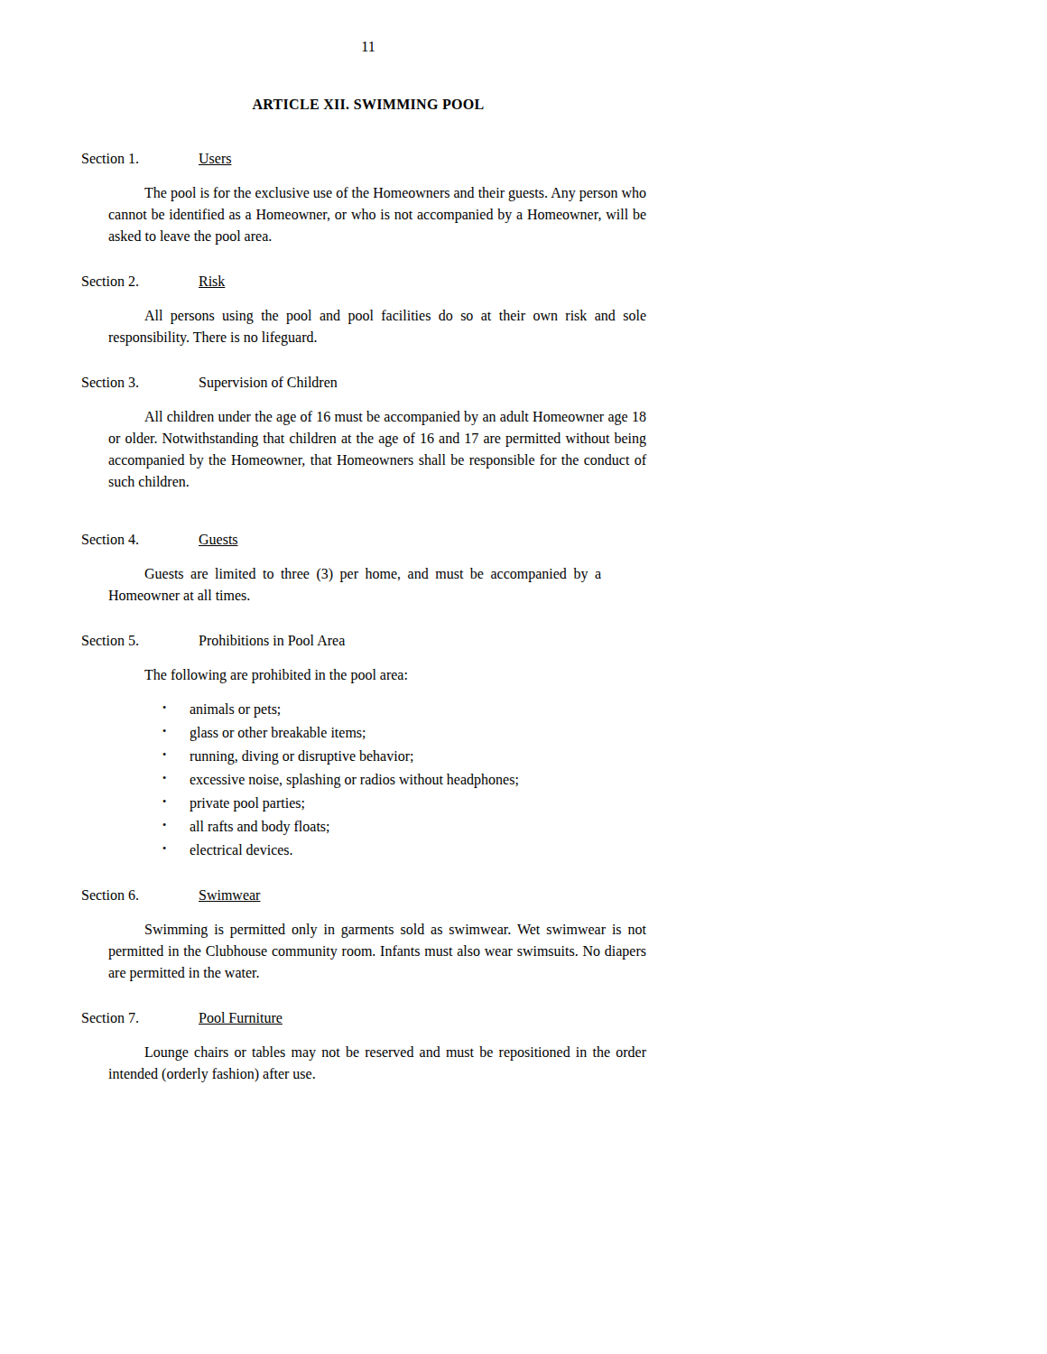11
ARTICLE XII. SWIMMING POOL
Section 1. Users
The pool is for the exclusive use of the Homeowners and their guests. Any person who cannot be identified as a Homeowner, or who is not accompanied by a Homeowner, will be asked to leave the pool area.
Section 2. Risk
All persons using the pool and pool facilities do so at their own risk and sole responsibility. There is no lifeguard.
Section 3. Supervision of Children
All children under the age of 16 must be accompanied by an adult Homeowner age 18 or older. Notwithstanding that children at the age of 16 and 17 are permitted without being accompanied by the Homeowner, that Homeowners shall be responsible for the conduct of such children.
Section 4. Guests
Guests are limited to three (3) per home, and must be accompanied by a Homeowner at all times.
Section 5. Prohibitions in Pool Area
The following are prohibited in the pool area:
animals or pets;
glass or other breakable items;
running, diving or disruptive behavior;
excessive noise, splashing or radios without headphones;
private pool parties;
all rafts and body floats;
electrical devices.
Section 6. Swimwear
Swimming is permitted only in garments sold as swimwear. Wet swimwear is not permitted in the Clubhouse community room. Infants must also wear swimsuits. No diapers are permitted in the water.
Section 7. Pool Furniture
Lounge chairs or tables may not be reserved and must be repositioned in the order intended (orderly fashion) after use.